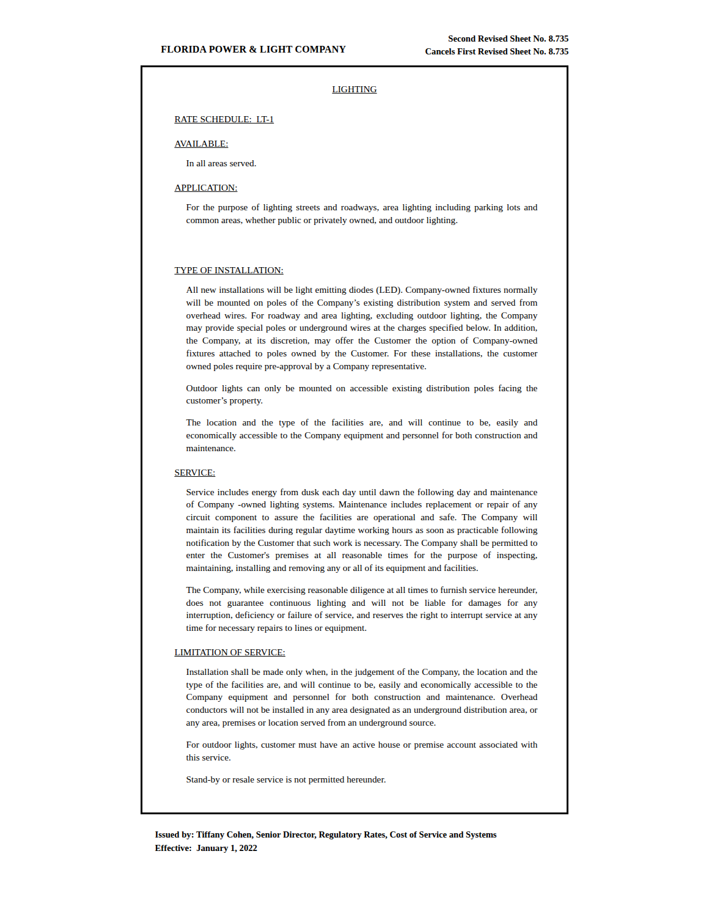FLORIDA POWER & LIGHT COMPANY
Second Revised Sheet No. 8.735
Cancels First Revised Sheet No. 8.735
LIGHTING
RATE SCHEDULE: LT-1
AVAILABLE:
In all areas served.
APPLICATION:
For the purpose of lighting streets and roadways, area lighting including parking lots and common areas, whether public or privately owned, and outdoor lighting.
TYPE OF INSTALLATION:
All new installations will be light emitting diodes (LED). Company-owned fixtures normally will be mounted on poles of the Company’s existing distribution system and served from overhead wires. For roadway and area lighting, excluding outdoor lighting, the Company may provide special poles or underground wires at the charges specified below. In addition, the Company, at its discretion, may offer the Customer the option of Company-owned fixtures attached to poles owned by the Customer. For these installations, the customer owned poles require pre-approval by a Company representative.
Outdoor lights can only be mounted on accessible existing distribution poles facing the customer’s property.
The location and the type of the facilities are, and will continue to be, easily and economically accessible to the Company equipment and personnel for both construction and maintenance.
SERVICE:
Service includes energy from dusk each day until dawn the following day and maintenance of Company -owned lighting systems. Maintenance includes replacement or repair of any circuit component to assure the facilities are operational and safe. The Company will maintain its facilities during regular daytime working hours as soon as practicable following notification by the Customer that such work is necessary. The Company shall be permitted to enter the Customer's premises at all reasonable times for the purpose of inspecting, maintaining, installing and removing any or all of its equipment and facilities.
The Company, while exercising reasonable diligence at all times to furnish service hereunder, does not guarantee continuous lighting and will not be liable for damages for any interruption, deficiency or failure of service, and reserves the right to interrupt service at any time for necessary repairs to lines or equipment.
LIMITATION OF SERVICE:
Installation shall be made only when, in the judgement of the Company, the location and the type of the facilities are, and will continue to be, easily and economically accessible to the Company equipment and personnel for both construction and maintenance. Overhead conductors will not be installed in any area designated as an underground distribution area, or any area, premises or location served from an underground source.
For outdoor lights, customer must have an active house or premise account associated with this service.
Stand-by or resale service is not permitted hereunder.
Issued by: Tiffany Cohen, Senior Director, Regulatory Rates, Cost of Service and Systems
Effective: January 1, 2022